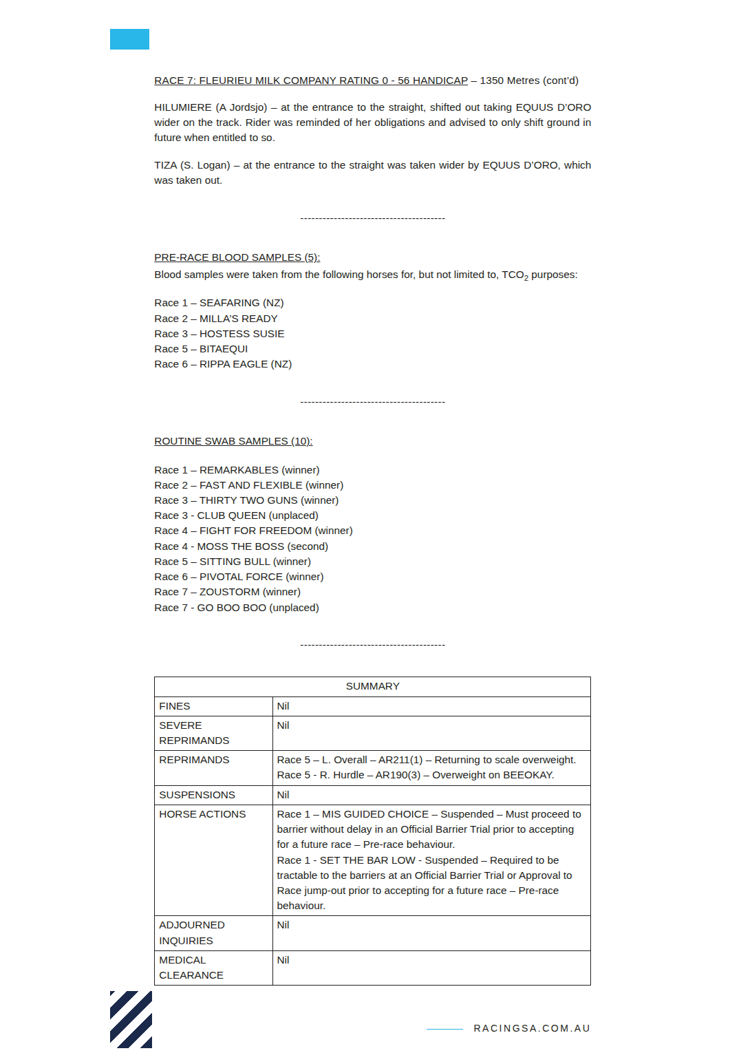RACE 7: FLEURIEU MILK COMPANY RATING 0 - 56 HANDICAP – 1350 Metres (cont’d)
HILUMIERE (A Jordsjo) – at the entrance to the straight, shifted out taking EQUUS D’ORO wider on the track. Rider was reminded of her obligations and advised to only shift ground in future when entitled to so.
TIZA (S. Logan) – at the entrance to the straight was taken wider by EQUUS D’ORO, which was taken out.
---------------------------------------
PRE-RACE BLOOD SAMPLES (5):
Blood samples were taken from the following horses for, but not limited to, TCO2 purposes:
Race 1 – SEAFARING (NZ)
Race 2 – MILLA’S READY
Race 3 – HOSTESS SUSIE
Race 5 – BITAEQUI
Race 6 – RIPPA EAGLE (NZ)
---------------------------------------
ROUTINE SWAB SAMPLES (10):
Race 1 – REMARKABLES (winner)
Race 2 – FAST AND FLEXIBLE (winner)
Race 3 – THIRTY TWO GUNS (winner)
Race 3 - CLUB QUEEN (unplaced)
Race 4 – FIGHT FOR FREEDOM (winner)
Race 4 - MOSS THE BOSS (second)
Race 5 – SITTING BULL (winner)
Race 6 – PIVOTAL FORCE (winner)
Race 7 – ZOUSTORM (winner)
Race 7 - GO BOO BOO (unplaced)
---------------------------------------
| SUMMARY |
| --- |
| FINES | Nil |
| SEVERE REPRIMANDS | Nil |
| REPRIMANDS | Race 5 – L. Overall – AR211(1) – Returning to scale overweight. Race 5 - R. Hurdle – AR190(3) – Overweight on BEEOKAY. |
| SUSPENSIONS | Nil |
| HORSE ACTIONS | Race 1 – MIS GUIDED CHOICE – Suspended – Must proceed to barrier without delay in an Official Barrier Trial prior to accepting for a future race – Pre-race behaviour. Race 1 - SET THE BAR LOW - Suspended – Required to be tractable to the barriers at an Official Barrier Trial or Approval to Race jump-out prior to accepting for a future race – Pre-race behaviour. |
| ADJOURNED INQUIRIES | Nil |
| MEDICAL CLEARANCE | Nil |
RACINGSA.COM.AU